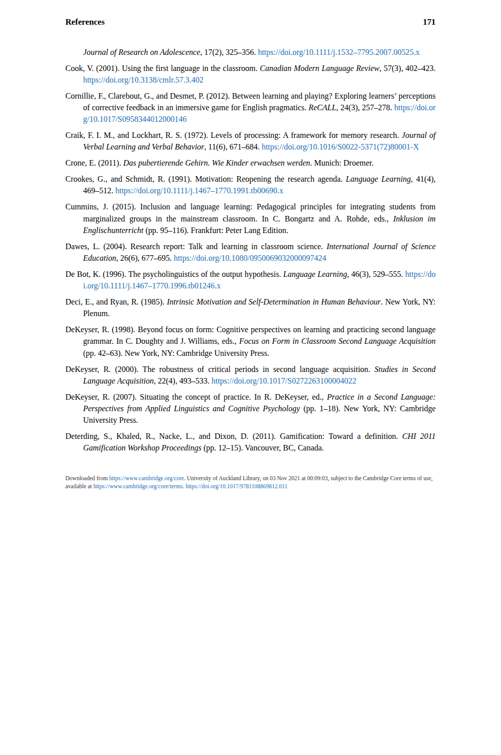References 171
Journal of Research on Adolescence, 17(2), 325–356. https://doi.org/10.1111/j.1532–7795.2007.00525.x
Cook, V. (2001). Using the first language in the classroom. Canadian Modern Language Review, 57(3), 402–423. https://doi.org/10.3138/cmlr.57.3.402
Cornillie, F., Clarebout, G., and Desmet, P. (2012). Between learning and playing? Exploring learners’ perceptions of corrective feedback in an immersive game for English pragmatics. ReCALL, 24(3), 257–278. https://doi.org/10.1017/S0958344012000146
Craik, F. I. M., and Lockhart, R. S. (1972). Levels of processing: A framework for memory research. Journal of Verbal Learning and Verbal Behavior, 11(6), 671–684. https://doi.org/10.1016/S0022-5371(72)80001-X
Crone, E. (2011). Das pubertierende Gehirn. Wie Kinder erwachsen werden. Munich: Droemer.
Crookes, G., and Schmidt, R. (1991). Motivation: Reopening the research agenda. Language Learning, 41(4), 469–512. https://doi.org/10.1111/j.1467–1770.1991.tb00690.x
Cummins, J. (2015). Inclusion and language learning: Pedagogical principles for integrating students from marginalized groups in the mainstream classroom. In C. Bongartz and A. Rohde, eds., Inklusion im Englischunterricht (pp. 95–116). Frankfurt: Peter Lang Edition.
Dawes, L. (2004). Research report: Talk and learning in classroom science. International Journal of Science Education, 26(6), 677–695. https://doi.org/10.1080/0950069032000097424
De Bot, K. (1996). The psycholinguistics of the output hypothesis. Language Learning, 46(3), 529–555. https://doi.org/10.1111/j.1467–1770.1996.tb01246.x
Deci, E., and Ryan, R. (1985). Intrinsic Motivation and Self-Determination in Human Behaviour. New York, NY: Plenum.
DeKeyser, R. (1998). Beyond focus on form: Cognitive perspectives on learning and practicing second language grammar. In C. Doughty and J. Williams, eds., Focus on Form in Classroom Second Language Acquisition (pp. 42–63). New York, NY: Cambridge University Press.
DeKeyser, R. (2000). The robustness of critical periods in second language acquisition. Studies in Second Language Acquisition, 22(4), 493–533. https://doi.org/10.1017/S0272263100004022
DeKeyser, R. (2007). Situating the concept of practice. In R. DeKeyser, ed., Practice in a Second Language: Perspectives from Applied Linguistics and Cognitive Psychology (pp. 1–18). New York, NY: Cambridge University Press.
Deterding, S., Khaled, R., Nacke, L., and Dixon, D. (2011). Gamification: Toward a definition. CHI 2011 Gamification Workshop Proceedings (pp. 12–15). Vancouver, BC, Canada.
Downloaded from https://www.cambridge.org/core. University of Auckland Library, on 03 Nov 2021 at 00:09:03, subject to the Cambridge Core terms of use, available at https://www.cambridge.org/core/terms. https://doi.org/10.1017/9781108869812.011